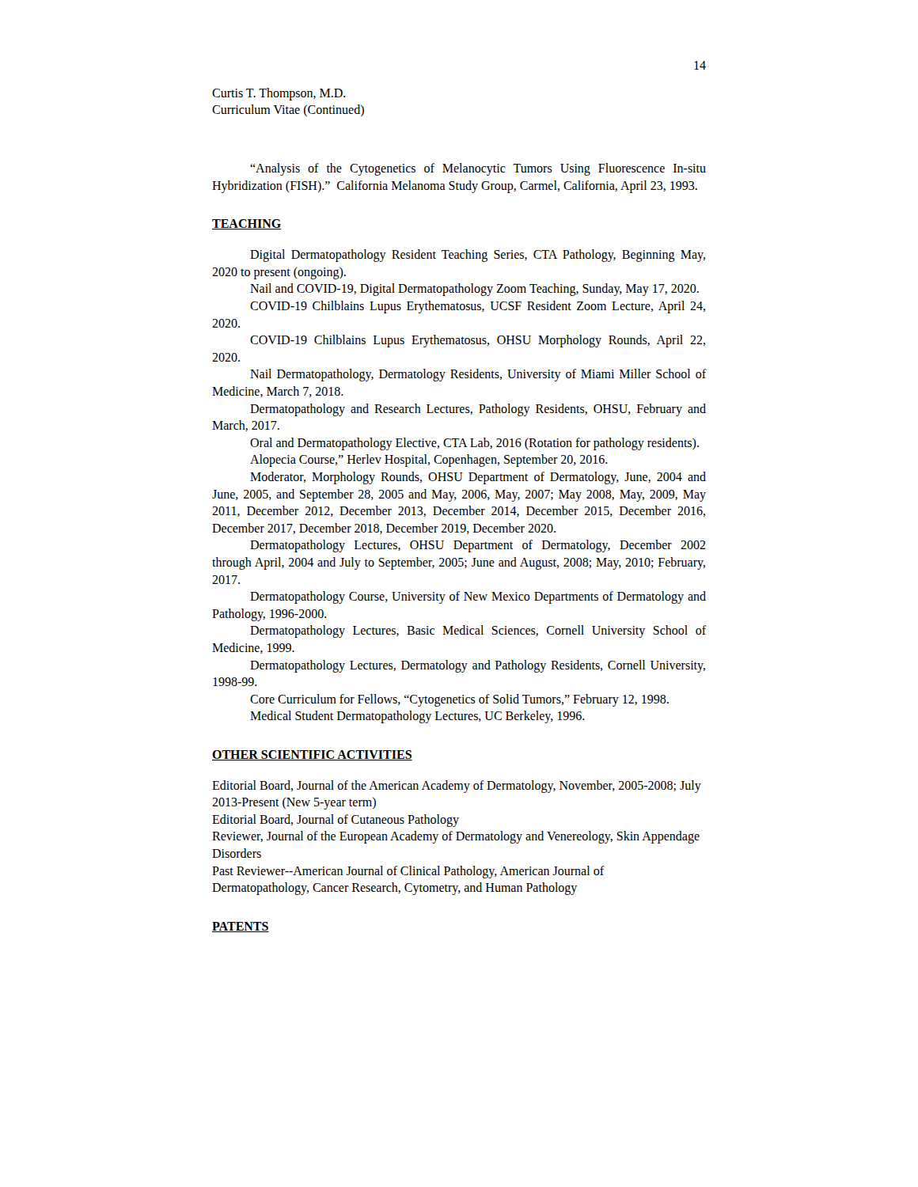14
Curtis T. Thompson, M.D.
Curriculum Vitae (Continued)
“Analysis of the Cytogenetics of Melanocytic Tumors Using Fluorescence In-situ Hybridization (FISH).” California Melanoma Study Group, Carmel, California, April 23, 1993.
Teaching
Digital Dermatopathology Resident Teaching Series, CTA Pathology, Beginning May, 2020 to present (ongoing).
Nail and COVID-19, Digital Dermatopathology Zoom Teaching, Sunday, May 17, 2020.
COVID-19 Chilblains Lupus Erythematosus, UCSF Resident Zoom Lecture, April 24, 2020.
COVID-19 Chilblains Lupus Erythematosus, OHSU Morphology Rounds, April 22, 2020.
Nail Dermatopathology, Dermatology Residents, University of Miami Miller School of Medicine, March 7, 2018.
Dermatopathology and Research Lectures, Pathology Residents, OHSU, February and March, 2017.
Oral and Dermatopathology Elective, CTA Lab, 2016 (Rotation for pathology residents).
Alopecia Course,” Herlev Hospital, Copenhagen, September 20, 2016.
Moderator, Morphology Rounds, OHSU Department of Dermatology, June, 2004 and June, 2005, and September 28, 2005 and May, 2006, May, 2007; May 2008, May, 2009, May 2011, December 2012, December 2013, December 2014, December 2015, December 2016, December 2017, December 2018, December 2019, December 2020.
Dermatopathology Lectures, OHSU Department of Dermatology, December 2002 through April, 2004 and July to September, 2005; June and August, 2008; May, 2010; February, 2017.
Dermatopathology Course, University of New Mexico Departments of Dermatology and Pathology, 1996-2000.
Dermatopathology Lectures, Basic Medical Sciences, Cornell University School of Medicine, 1999.
Dermatopathology Lectures, Dermatology and Pathology Residents, Cornell University, 1998-99.
Core Curriculum for Fellows, “Cytogenetics of Solid Tumors,” February 12, 1998.
Medical Student Dermatopathology Lectures, UC Berkeley, 1996.
Other Scientific Activities
Editorial Board, Journal of the American Academy of Dermatology, November, 2005-2008; July 2013-Present (New 5-year term)
Editorial Board, Journal of Cutaneous Pathology
Reviewer, Journal of the European Academy of Dermatology and Venereology, Skin Appendage Disorders
Past Reviewer--American Journal of Clinical Pathology, American Journal of
Dermatopathology, Cancer Research, Cytometry, and Human Pathology
Patents